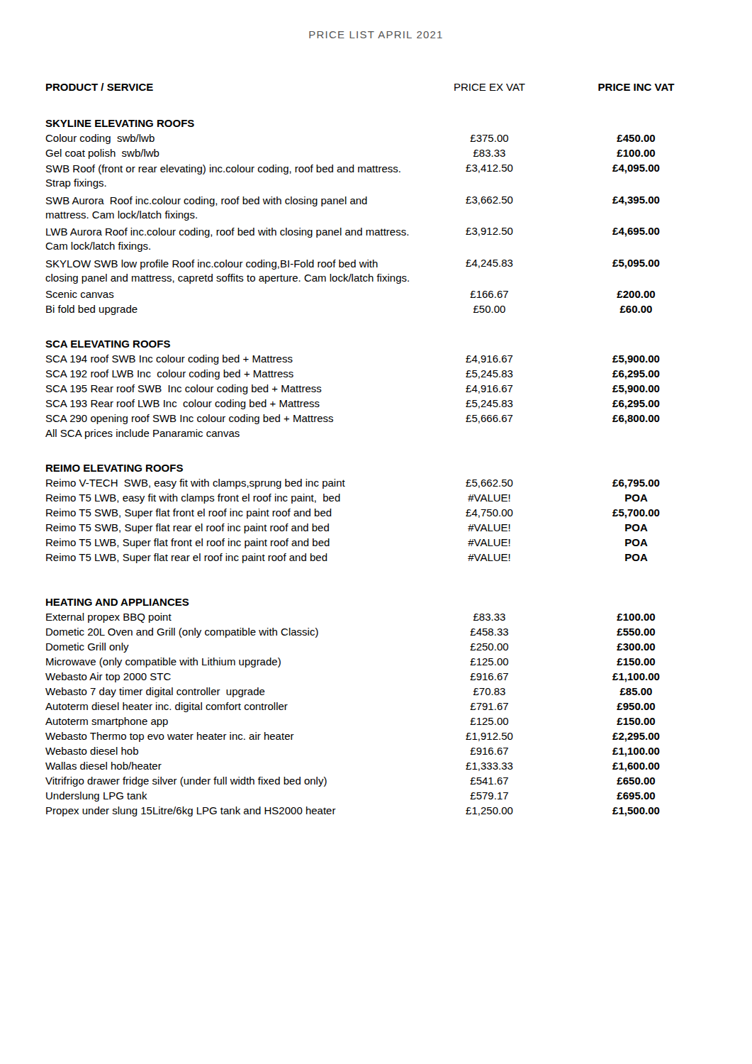PRICE LIST APRIL 2021
| PRODUCT / SERVICE | PRICE EX VAT | PRICE INC VAT |
| --- | --- | --- |
| SKYLINE ELEVATING ROOFS | | |
| Colour coding swb/lwb | £375.00 | £450.00 |
| Gel coat polish swb/lwb | £83.33 | £100.00 |
| SWB Roof (front or rear elevating) inc.colour coding, roof bed and mattress. Strap fixings. | £3,412.50 | £4,095.00 |
| SWB Aurora Roof inc.colour coding, roof bed with closing panel and mattress. Cam lock/latch fixings. | £3,662.50 | £4,395.00 |
| LWB Aurora Roof inc.colour coding, roof bed with closing panel and mattress. Cam lock/latch fixings. | £3,912.50 | £4,695.00 |
| SKYLOW SWB low profile Roof inc.colour coding,BI-Fold roof bed with closing panel and mattress, capretd soffits to aperture. Cam lock/latch fixings. | £4,245.83 | £5,095.00 |
| Scenic canvas | £166.67 | £200.00 |
| Bi fold bed upgrade | £50.00 | £60.00 |
| SCA ELEVATING ROOFS | | |
| SCA 194 roof SWB Inc colour coding bed + Mattress | £4,916.67 | £5,900.00 |
| SCA 192 roof LWB Inc colour coding bed + Mattress | £5,245.83 | £6,295.00 |
| SCA 195 Rear roof SWB Inc colour coding bed + Mattress | £4,916.67 | £5,900.00 |
| SCA 193 Rear roof LWB Inc colour coding bed + Mattress | £5,245.83 | £6,295.00 |
| SCA 290 opening roof SWB Inc colour coding bed + Mattress | £5,666.67 | £6,800.00 |
| All SCA prices include Panaramic canvas | | |
| REIMO ELEVATING ROOFS | | |
| Reimo V-TECH SWB, easy fit with clamps,sprung bed inc paint | £5,662.50 | £6,795.00 |
| Reimo T5 LWB, easy fit with clamps front el roof inc paint, bed | #VALUE! | POA |
| Reimo T5 SWB, Super flat front el roof inc paint roof and bed | £4,750.00 | £5,700.00 |
| Reimo T5 SWB, Super flat rear el roof inc paint roof and bed | #VALUE! | POA |
| Reimo T5 LWB, Super flat front el roof inc paint roof and bed | #VALUE! | POA |
| Reimo T5 LWB, Super flat rear el roof inc paint roof and bed | #VALUE! | POA |
| HEATING AND APPLIANCES | | |
| External propex BBQ point | £83.33 | £100.00 |
| Dometic 20L Oven and Grill (only compatible with Classic) | £458.33 | £550.00 |
| Dometic Grill only | £250.00 | £300.00 |
| Microwave (only compatible with Lithium upgrade) | £125.00 | £150.00 |
| Webasto Air top 2000 STC | £916.67 | £1,100.00 |
| Webasto 7 day timer digital controller upgrade | £70.83 | £85.00 |
| Autoterm diesel heater inc. digital comfort controller | £791.67 | £950.00 |
| Autoterm smartphone app | £125.00 | £150.00 |
| Webasto Thermo top evo water heater inc. air heater | £1,912.50 | £2,295.00 |
| Webasto diesel hob | £916.67 | £1,100.00 |
| Wallas diesel hob/heater | £1,333.33 | £1,600.00 |
| Vitrifrigo drawer fridge silver (under full width fixed bed only) | £541.67 | £650.00 |
| Underslung LPG tank | £579.17 | £695.00 |
| Propex under slung 15Litre/6kg LPG tank and HS2000 heater | £1,250.00 | £1,500.00 |